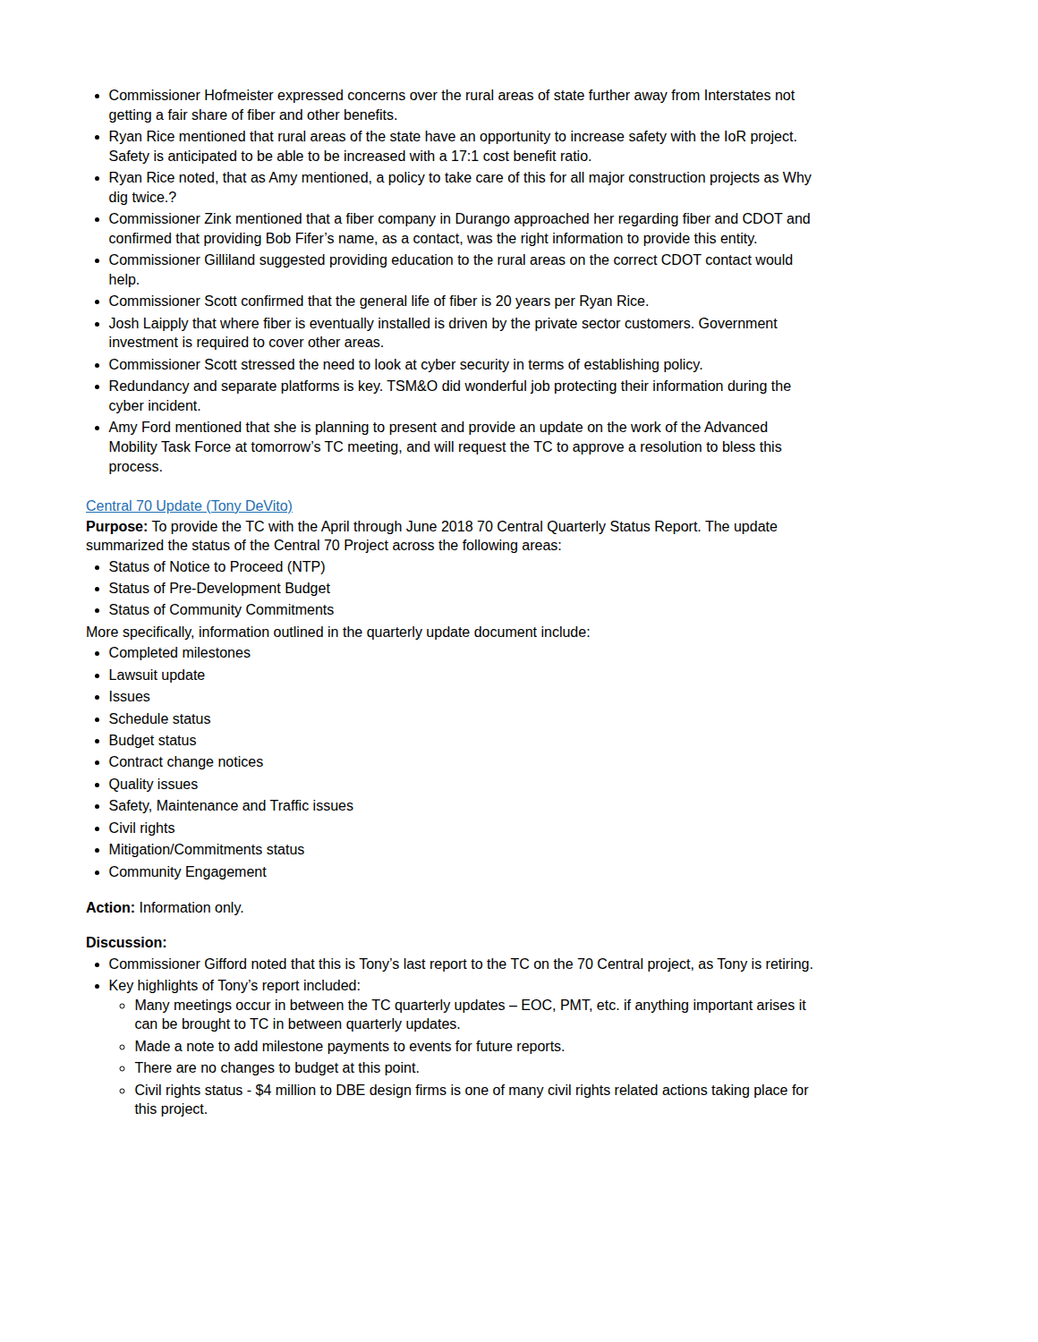Commissioner Hofmeister expressed concerns over the rural areas of state further away from Interstates not getting a fair share of fiber and other benefits.
Ryan Rice mentioned that rural areas of the state have an opportunity to increase safety with the IoR project. Safety is anticipated to be able to be increased with a 17:1 cost benefit ratio.
Ryan Rice noted, that as Amy mentioned, a policy to take care of this for all major construction projects as Why dig twice.?
Commissioner Zink mentioned that a fiber company in Durango approached her regarding fiber and CDOT and confirmed that providing Bob Fifer’s name, as a contact, was the right information to provide this entity.
Commissioner Gilliland suggested providing education to the rural areas on the correct CDOT contact would help.
Commissioner Scott confirmed that the general life of fiber is 20 years per Ryan Rice.
Josh Laipply that where fiber is eventually installed is driven by the private sector customers. Government investment is required to cover other areas.
Commissioner Scott stressed the need to look at cyber security in terms of establishing policy.
Redundancy and separate platforms is key. TSM&O did wonderful job protecting their information during the cyber incident.
Amy Ford mentioned that she is planning to present and provide an update on the work of the Advanced Mobility Task Force at tomorrow’s TC meeting, and will request the TC to approve a resolution to bless this process.
Central 70 Update (Tony DeVito)
Purpose: To provide the TC with the April through June 2018 70 Central Quarterly Status Report. The update summarized the status of the Central 70 Project across the following areas:
Status of Notice to Proceed (NTP)
Status of Pre-Development Budget
Status of Community Commitments
More specifically, information outlined in the quarterly update document include:
Completed milestones
Lawsuit update
Issues
Schedule status
Budget status
Contract change notices
Quality issues
Safety, Maintenance and Traffic issues
Civil rights
Mitigation/Commitments status
Community Engagement
Action: Information only.
Discussion:
Commissioner Gifford noted that this is Tony’s last report to the TC on the 70 Central project, as Tony is retiring.
Key highlights of Tony’s report included:
Many meetings occur in between the TC quarterly updates – EOC, PMT, etc. if anything important arises it can be brought to TC in between quarterly updates.
Made a note to add milestone payments to events for future reports.
There are no changes to budget at this point.
Civil rights status - $4 million to DBE design firms is one of many civil rights related actions taking place for this project.